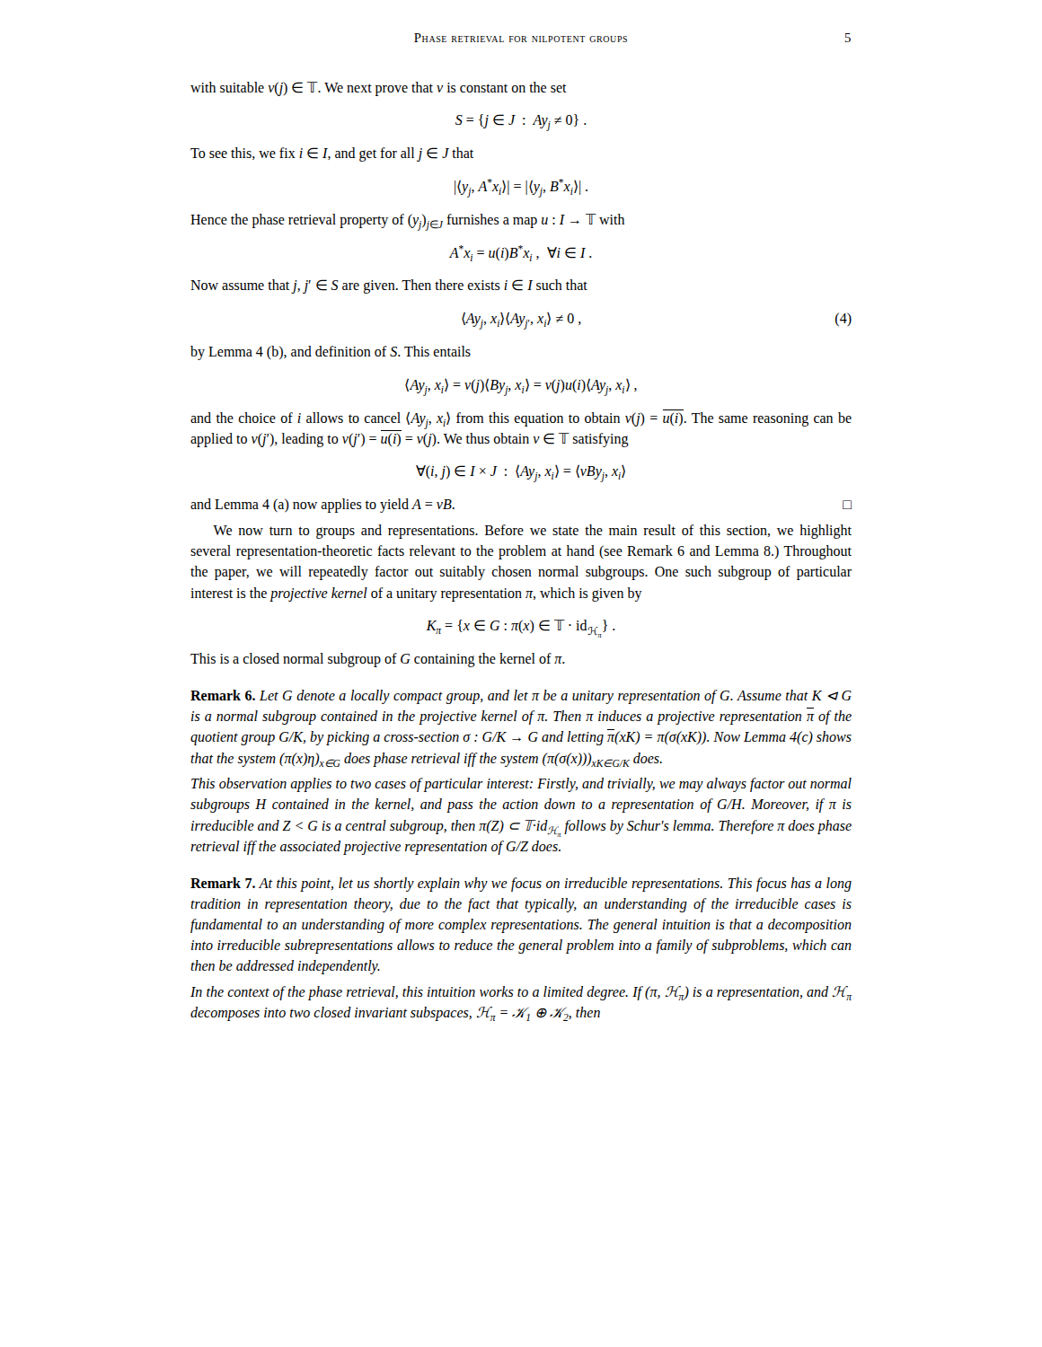Phase retrieval for nilpotent groups 5
with suitable v(j) ∈ 𝕋. We next prove that v is constant on the set
S = {j ∈ J : Ayj ≠ 0} .
To see this, we fix i ∈ I, and get for all j ∈ J that
|⟨yj, A*xi⟩| = |⟨yj, B*xi⟩| .
Hence the phase retrieval property of (yj)j∈J furnishes a map u : I → 𝕋 with
A*xi = u(i)B*xi , ∀i ∈ I .
Now assume that j, j′ ∈ S are given. Then there exists i ∈ I such that
⟨Ayj, xi⟩⟨Ayj′, xi⟩ ≠ 0 , (4)
by Lemma 4 (b), and definition of S. This entails
⟨Ayj, xi⟩ = v(j)⟨Byj, xi⟩ = v(j)u(i)⟨Ayj, xi⟩ ,
and the choice of i allows to cancel ⟨Ayj, xi⟩ from this equation to obtain v(j) = u(i). The same reasoning can be applied to v(j′), leading to v(j′) = u(i) = v(j). We thus obtain v ∈ 𝕋 satisfying
∀(i, j) ∈ I × J : ⟨Ayj, xi⟩ = ⟨vByj, xi⟩
and Lemma 4 (a) now applies to yield A = vB. □
We now turn to groups and representations. Before we state the main result of this section, we highlight several representation-theoretic facts relevant to the problem at hand (see Remark 6 and Lemma 8.) Throughout the paper, we will repeatedly factor out suitably chosen normal subgroups. One such subgroup of particular interest is the projective kernel of a unitary representation π, which is given by
Kπ = {x ∈ G : π(x) ∈ 𝕋 · idℋπ} .
This is a closed normal subgroup of G containing the kernel of π.
Remark 6. Let G denote a locally compact group, and let π be a unitary representation of G. Assume that K ⊲ G is a normal subgroup contained in the projective kernel of π. Then π induces a projective representation π of the quotient group G/K, by picking a cross-section σ : G/K → G and letting π(xK) = π(σ(xK)). Now Lemma 4(c) shows that the system (π(x)η)x∈G does phase retrieval iff the system (π(σ(x)))xK∈G/K does.
This observation applies to two cases of particular interest: Firstly, and trivially, we may always factor out normal subgroups H contained in the kernel, and pass the action down to a representation of G/H. Moreover, if π is irreducible and Z < G is a central subgroup, then π(Z) ⊂ 𝕋·idℋπ follows by Schur's lemma. Therefore π does phase retrieval iff the associated projective representation of G/Z does.
Remark 7. At this point, let us shortly explain why we focus on irreducible representations. This focus has a long tradition in representation theory, due to the fact that typically, an understanding of the irreducible cases is fundamental to an understanding of more complex representations. The general intuition is that a decomposition into irreducible subrepresentations allows to reduce the general problem into a family of subproblems, which can then be addressed independently.
In the context of the phase retrieval, this intuition works to a limited degree. If (π, ℋπ) is a representation, and ℋπ decomposes into two closed invariant subspaces, ℋπ = 𝒦1 ⊕ 𝒦2, then